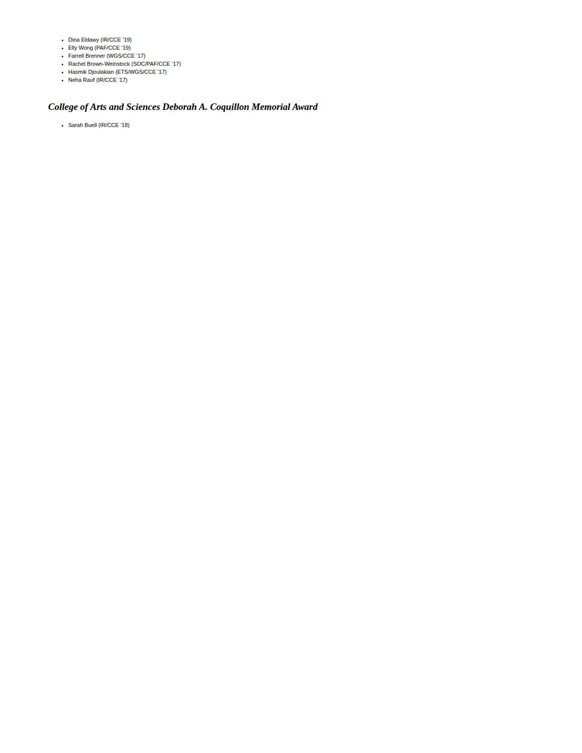Dina Eldawy (IR/CCE ’19)
Elly Wong (PAF/CCE ’19)
Farrell Brenner (WGS/CCE ’17)
Rachel Brown-Weinstock (SOC/PAF/CCE ’17)
Hasmik Djoulakian (ETS/WGS/CCE ’17)
Neha Rauf (IR/CCE ’17)
College of Arts and Sciences Deborah A. Coquillon Memorial Award
Sarah Buell (IR/CCE ’18)